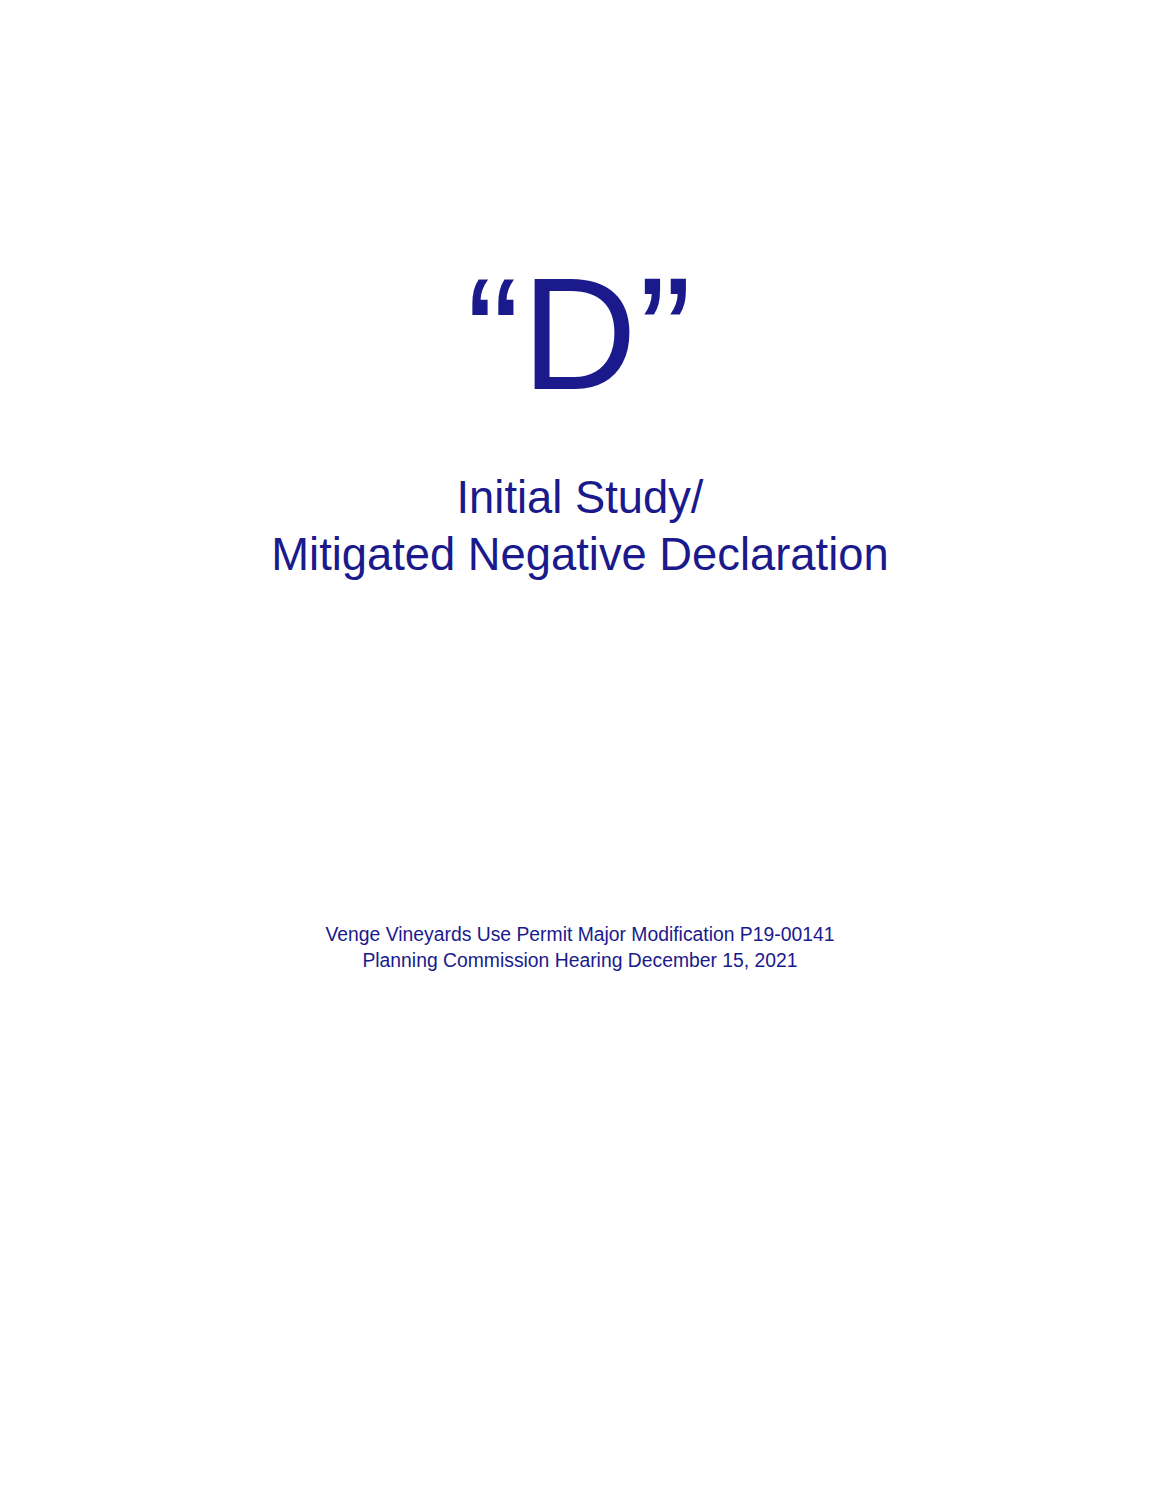“D”
Initial Study/
Mitigated Negative Declaration
Venge Vineyards Use Permit Major Modification P19-00141
Planning Commission Hearing December 15, 2021